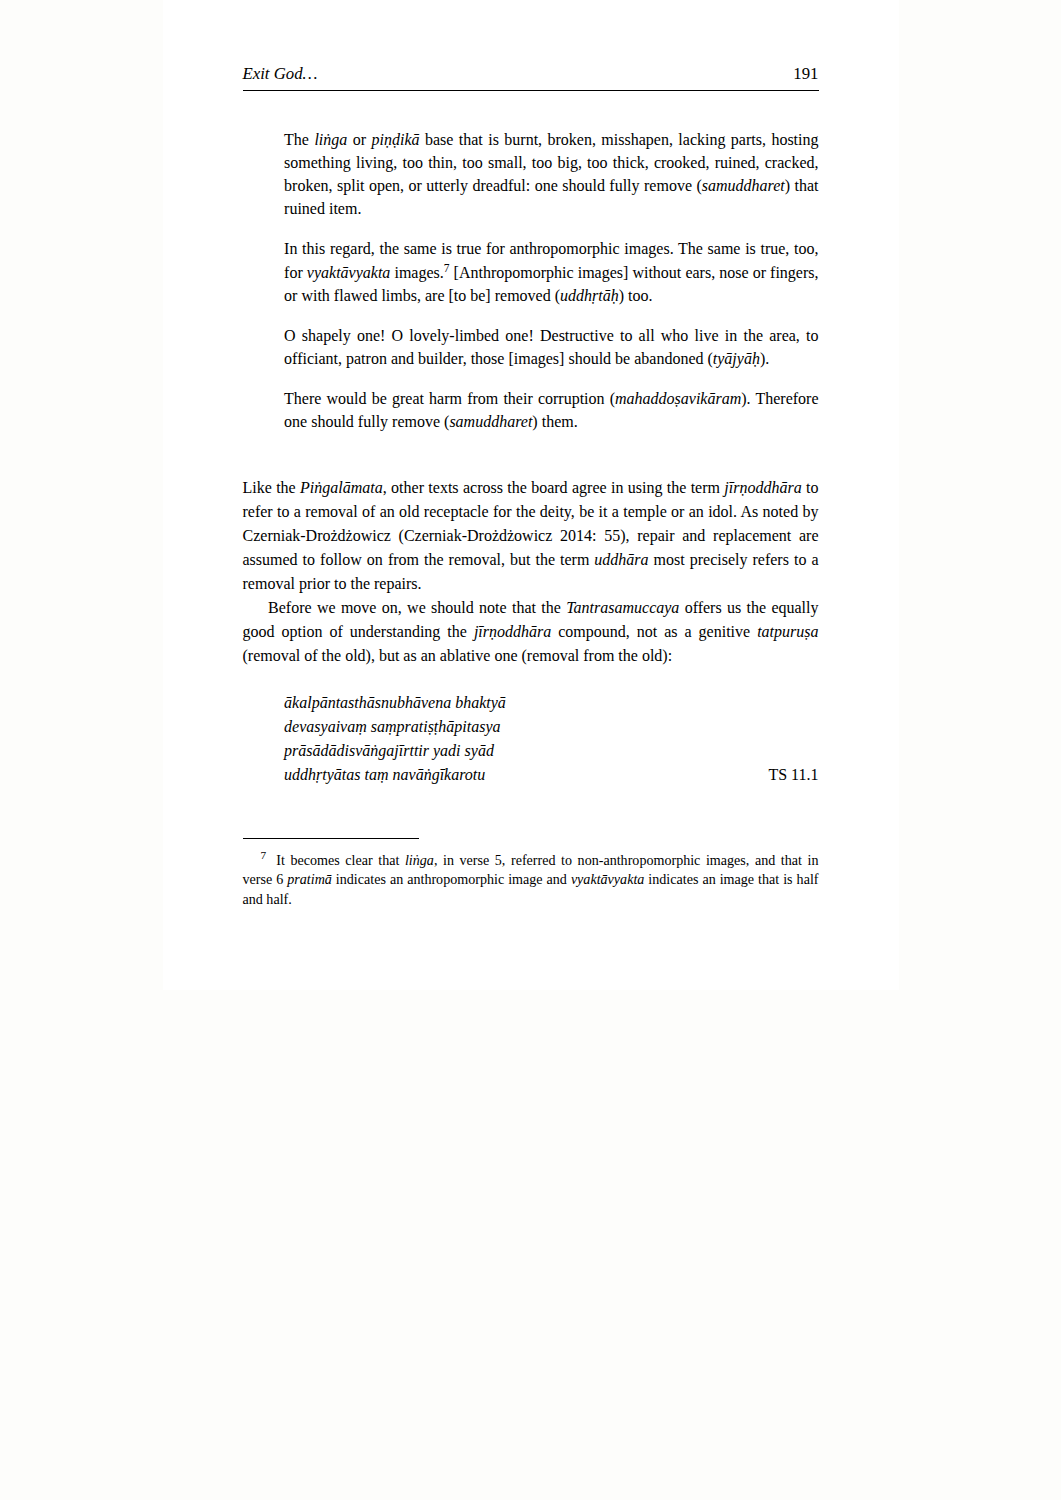Exit God… 191
The liṅga or piṇḍikā base that is burnt, broken, misshapen, lacking parts, hosting something living, too thin, too small, too big, too thick, crooked, ruined, cracked, broken, split open, or utterly dreadful: one should fully remove (samuddharet) that ruined item.
In this regard, the same is true for anthropomorphic images. The same is true, too, for vyaktāvyakta images.7 [Anthropomorphic images] without ears, nose or fingers, or with flawed limbs, are [to be] removed (uddhṛtāḥ) too.
O shapely one! O lovely-limbed one! Destructive to all who live in the area, to officiant, patron and builder, those [images] should be abandoned (tyājyāḥ).
There would be great harm from their corruption (mahaddoṣavikāram). Therefore one should fully remove (samuddharet) them.
Like the Piṅgalāmata, other texts across the board agree in using the term jīrṇoddhāra to refer to a removal of an old receptacle for the deity, be it a temple or an idol. As noted by Czerniak-Drożdżowicz (Czerniak-Drożdżowicz 2014: 55), repair and replacement are assumed to follow on from the removal, but the term uddhāra most precisely refers to a removal prior to the repairs.
Before we move on, we should note that the Tantrasamuccaya offers us the equally good option of understanding the jīrṇoddhāra compound, not as a genitive tatpuruṣa (removal of the old), but as an ablative one (removal from the old):
ākalpāntasthāsnubhāvena bhaktyā devasyaivaṃ saṃpratiṣṭhāpitasya prāsādādisvāṅgajīrttir yadi syād uddhṛtyātas taṃ navāṅgīkarotu TS 11.1
7 It becomes clear that liṅga, in verse 5, referred to non-anthropomorphic images, and that in verse 6 pratimā indicates an anthropomorphic image and vyaktāvyakta indicates an image that is half and half.